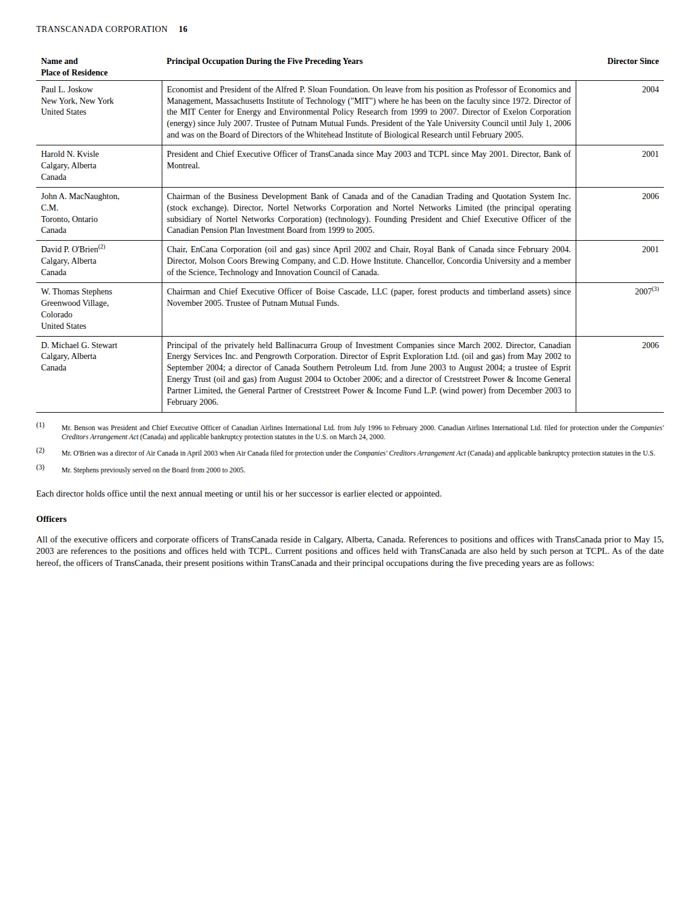TRANSCANADA CORPORATION 16
| Name and Place of Residence | Principal Occupation During the Five Preceding Years | Director Since |
| --- | --- | --- |
| Paul L. Joskow New York, New York United States | Economist and President of the Alfred P. Sloan Foundation. On leave from his position as Professor of Economics and Management, Massachusetts Institute of Technology ("MIT") where he has been on the faculty since 1972. Director of the MIT Center for Energy and Environmental Policy Research from 1999 to 2007. Director of Exelon Corporation (energy) since July 2007. Trustee of Putnam Mutual Funds. President of the Yale University Council until July 1, 2006 and was on the Board of Directors of the Whitehead Institute of Biological Research until February 2005. | 2004 |
| Harold N. Kvisle Calgary, Alberta Canada | President and Chief Executive Officer of TransCanada since May 2003 and TCPL since May 2001. Director, Bank of Montreal. | 2001 |
| John A. MacNaughton, C.M. Toronto, Ontario Canada | Chairman of the Business Development Bank of Canada and of the Canadian Trading and Quotation System Inc. (stock exchange). Director, Nortel Networks Corporation and Nortel Networks Limited (the principal operating subsidiary of Nortel Networks Corporation) (technology). Founding President and Chief Executive Officer of the Canadian Pension Plan Investment Board from 1999 to 2005. | 2006 |
| David P. O'Brien (2) Calgary, Alberta Canada | Chair, EnCana Corporation (oil and gas) since April 2002 and Chair, Royal Bank of Canada since February 2004. Director, Molson Coors Brewing Company, and C.D. Howe Institute. Chancellor, Concordia University and a member of the Science, Technology and Innovation Council of Canada. | 2001 |
| W. Thomas Stephens Greenwood Village, Colorado United States | Chairman and Chief Executive Officer of Boise Cascade, LLC (paper, forest products and timberland assets) since November 2005. Trustee of Putnam Mutual Funds. | 2007 (3) |
| D. Michael G. Stewart Calgary, Alberta Canada | Principal of the privately held Ballinacurra Group of Investment Companies since March 2002. Director, Canadian Energy Services Inc. and Pengrowth Corporation. Director of Esprit Exploration Ltd. (oil and gas) from May 2002 to September 2004; a director of Canada Southern Petroleum Ltd. from June 2003 to August 2004; a trustee of Esprit Energy Trust (oil and gas) from August 2004 to October 2006; and a director of Creststreet Power & Income General Partner Limited, the General Partner of Creststreet Power & Income Fund L.P. (wind power) from December 2003 to February 2006. | 2006 |
(1)
Mr. Benson was President and Chief Executive Officer of Canadian Airlines International Ltd. from July 1996 to February 2000. Canadian Airlines International Ltd. filed for protection under the Companies' Creditors Arrangement Act (Canada) and applicable bankruptcy protection statutes in the U.S. on March 24, 2000.
(2)
Mr. O'Brien was a director of Air Canada in April 2003 when Air Canada filed for protection under the Companies' Creditors Arrangement Act (Canada) and applicable bankruptcy protection statutes in the U.S.
(3)
Mr. Stephens previously served on the Board from 2000 to 2005.
Each director holds office until the next annual meeting or until his or her successor is earlier elected or appointed.
Officers
All of the executive officers and corporate officers of TransCanada reside in Calgary, Alberta, Canada. References to positions and offices with TransCanada prior to May 15, 2003 are references to the positions and offices held with TCPL. Current positions and offices held with TransCanada are also held by such person at TCPL. As of the date hereof, the officers of TransCanada, their present positions within TransCanada and their principal occupations during the five preceding years are as follows: